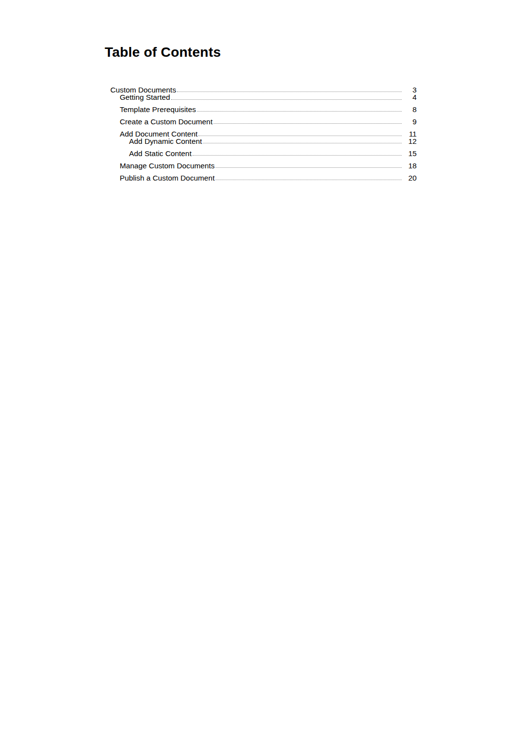Table of Contents
Custom Documents 3
Getting Started 4
Template Prerequisites 8
Create a Custom Document 9
Add Document Content 11
Add Dynamic Content 12
Add Static Content 15
Manage Custom Documents 18
Publish a Custom Document 20